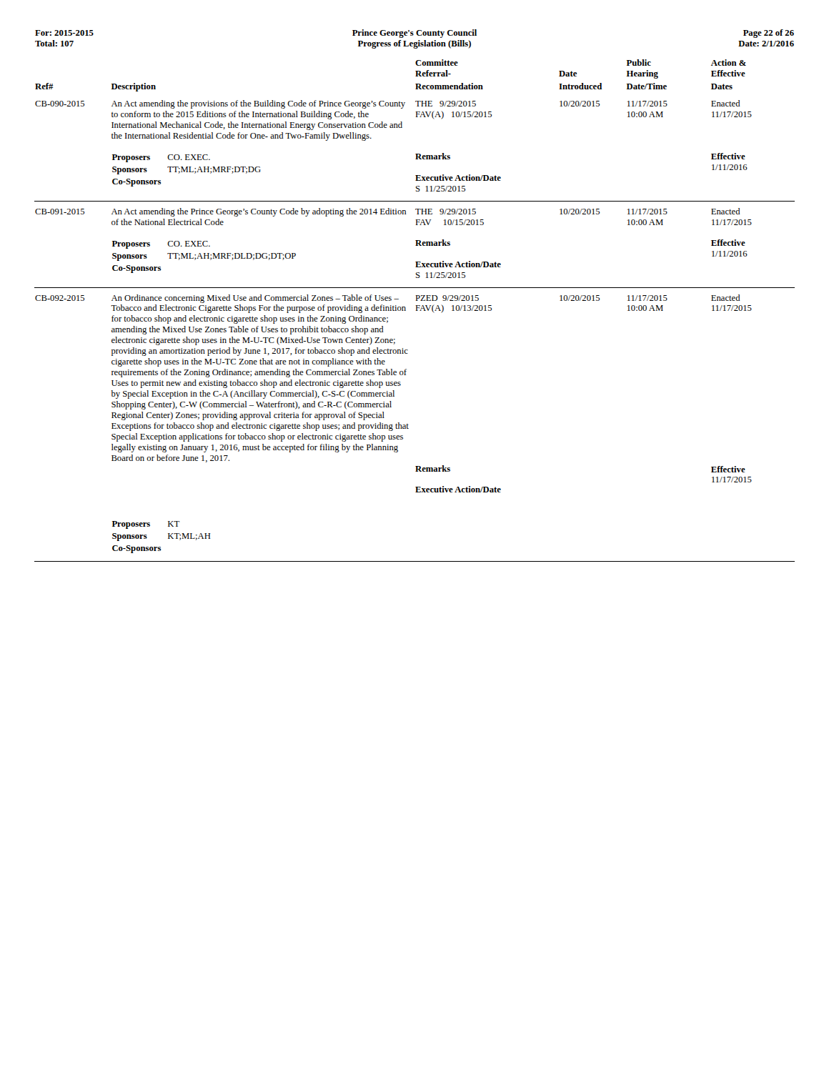| For: 2015-2015 Total: 107 | Prince George's County Council Progress of Legislation (Bills) | Page 22 of 26 Date: 2/1/2016 |
| | | Committee Referral- | Date | Public Hearing | Action & Effective |
| Ref# | Description | Recommendation | Introduced | Date/Time | Dates |
| CB-090-2015 | An Act amending the provisions of the Building Code of Prince George’s County to conform to the 2015 Editions of the International Building Code, the International Mechanical Code, the International Energy Conservation Code and the International Residential Code for One- and Two-Family Dwellings. | THE 9/29/2015 FAV(A) 10/15/2015 | 10/20/2015 | 11/17/2015 10:00 AM | Enacted 11/17/2015 |
| | / Proposers / CO. EXEC. / / Sponsors / TT;ML;AH;MRF;DT;DG / / Co-Sponsors / / | Remarks Executive Action/Date S 11/25/2015 | | | Effective 1/11/2016 |
| CB-091-2015 | An Act amending the Prince George’s County Code by adopting the 2014 Edition of the National Electrical Code | THE 9/29/2015 FAV 10/15/2015 | 10/20/2015 | 11/17/2015 10:00 AM | Enacted 11/17/2015 |
| | / Proposers / CO. EXEC. / / Sponsors / TT;ML;AH;MRF;DLD;DG;DT;OP / / Co-Sponsors / / | Remarks Executive Action/Date S 11/25/2015 | | | Effective 1/11/2016 |
| CB-092-2015 | An Ordinance concerning Mixed Use and Commercial Zones – Table of Uses – Tobacco and Electronic Cigarette Shops For the purpose of providing a definition for tobacco shop and electronic cigarette shop uses in the Zoning Ordinance; amending the Mixed Use Zones Table of Uses to prohibit tobacco shop and electronic cigarette shop uses in the M-U-TC (Mixed-Use Town Center) Zone; providing an amortization period by June 1, 2017, for tobacco shop and electronic cigarette shop uses in the M-U-TC Zone that are not in compliance with the requirements of the Zoning Ordinance; amending the Commercial Zones Table of Uses to permit new and existing tobacco shop and electronic cigarette shop uses by Special Exception in the C-A (Ancillary Commercial), C-S-C (Commercial Shopping Center), C-W (Commercial – Waterfront), and C-R-C (Commercial Regional Center) Zones; providing approval criteria for approval of Special Exceptions for tobacco shop and electronic cigarette shop uses; and providing that Special Exception applications for tobacco shop or electronic cigarette shop uses legally existing on January 1, 2016, must be accepted for filing by the Planning Board on or before June 1, 2017. | PZED 9/29/2015 FAV(A) 10/13/2015 | 10/20/2015 | 11/17/2015 10:00 AM | Enacted 11/17/2015 |
| | | Remarks Executive Action/Date | | | Effective 11/17/2015 |
| | / Proposers / KT / / Sponsors / KT;ML;AH / / Co-Sponsors / / | | | | |